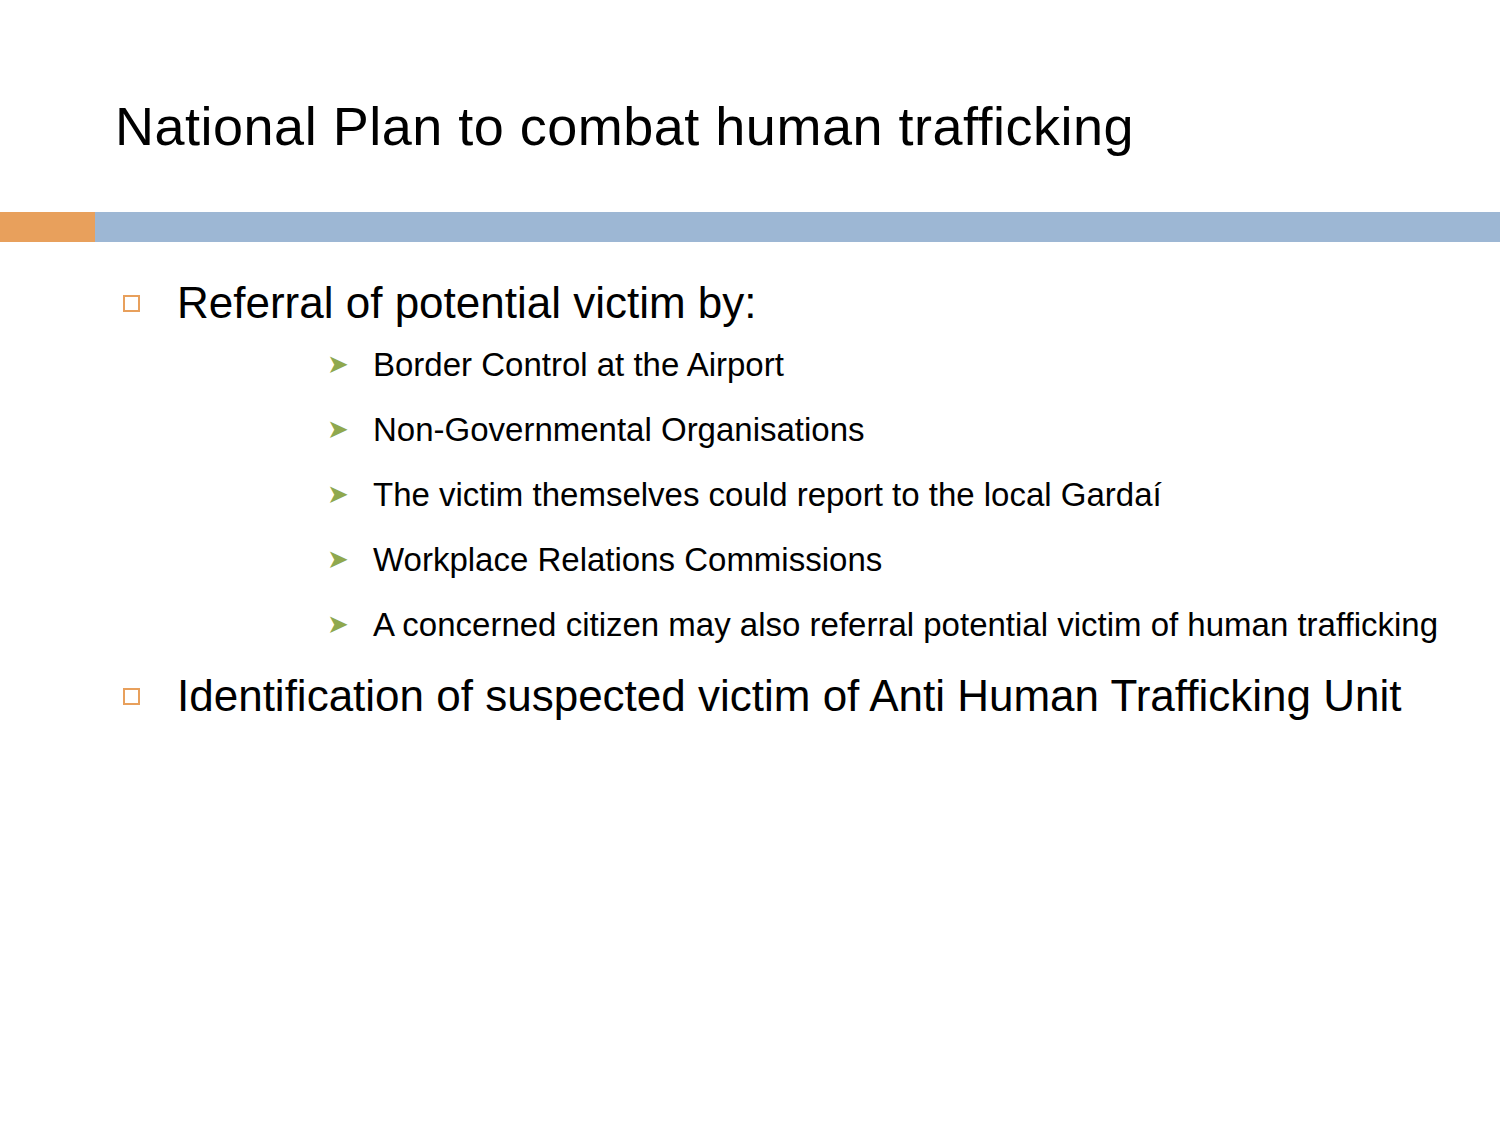National Plan to combat human trafficking
Referral of potential victim by:
Border Control at the Airport
Non-Governmental Organisations
The victim themselves could report to the local Gardaí
Workplace Relations Commissions
A concerned citizen may also referral potential victim of human trafficking
Identification of suspected victim of Anti Human Trafficking Unit